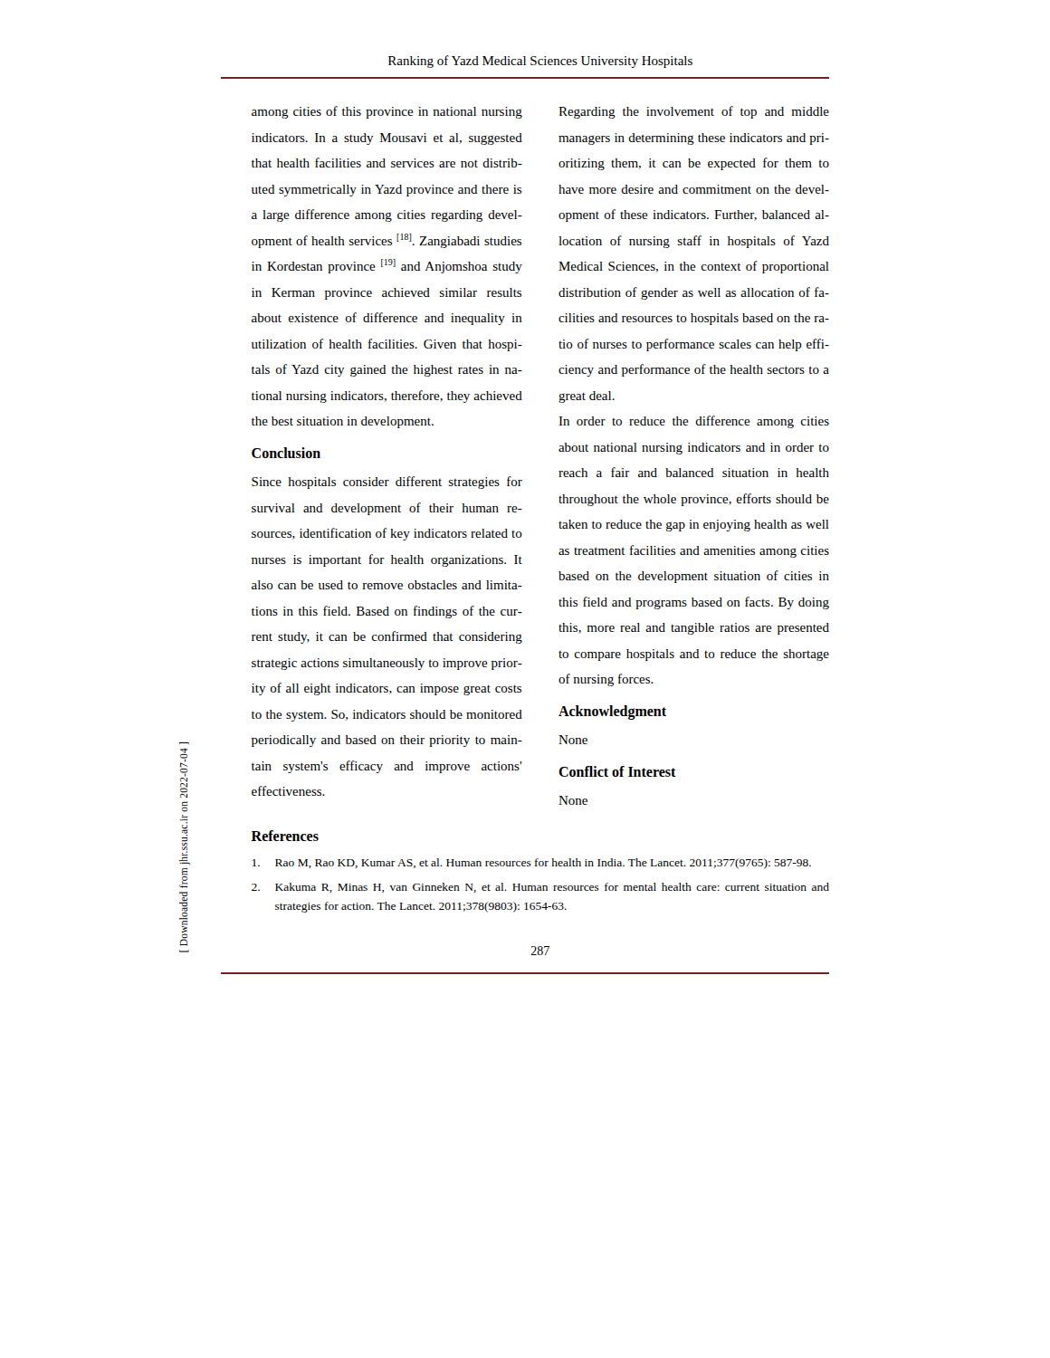[ Downloaded from jhr.ssu.ac.ir on 2022-07-04 ]
Ranking of Yazd Medical Sciences University Hospitals
among cities of this province in national nursing indicators. In a study Mousavi et al, suggested that health facilities and services are not distributed symmetrically in Yazd province and there is a large difference among cities regarding development of health services [18]. Zangiabadi studies in Kordestan province [19] and Anjomshoa study in Kerman province achieved similar results about existence of difference and inequality in utilization of health facilities. Given that hospitals of Yazd city gained the highest rates in national nursing indicators, therefore, they achieved the best situation in development.
Conclusion
Since hospitals consider different strategies for survival and development of their human resources, identification of key indicators related to nurses is important for health organizations. It also can be used to remove obstacles and limitations in this field. Based on findings of the current study, it can be confirmed that considering strategic actions simultaneously to improve priority of all eight indicators, can impose great costs to the system. So, indicators should be monitored periodically and based on their priority to maintain system's efficacy and improve actions' effectiveness.
Regarding the involvement of top and middle managers in determining these indicators and prioritizing them, it can be expected for them to have more desire and commitment on the development of these indicators. Further, balanced allocation of nursing staff in hospitals of Yazd Medical Sciences, in the context of proportional distribution of gender as well as allocation of facilities and resources to hospitals based on the ratio of nurses to performance scales can help efficiency and performance of the health sectors to a great deal.
In order to reduce the difference among cities about national nursing indicators and in order to reach a fair and balanced situation in health throughout the whole province, efforts should be taken to reduce the gap in enjoying health as well as treatment facilities and amenities among cities based on the development situation of cities in this field and programs based on facts. By doing this, more real and tangible ratios are presented to compare hospitals and to reduce the shortage of nursing forces.
Acknowledgment
None
Conflict of Interest
None
References
Rao M, Rao KD, Kumar AS, et al. Human resources for health in India. The Lancet. 2011;377(9765): 587-98.
Kakuma R, Minas H, van Ginneken N, et al. Human resources for mental health care: current situation and strategies for action. The Lancet. 2011;378(9803): 1654-63.
287